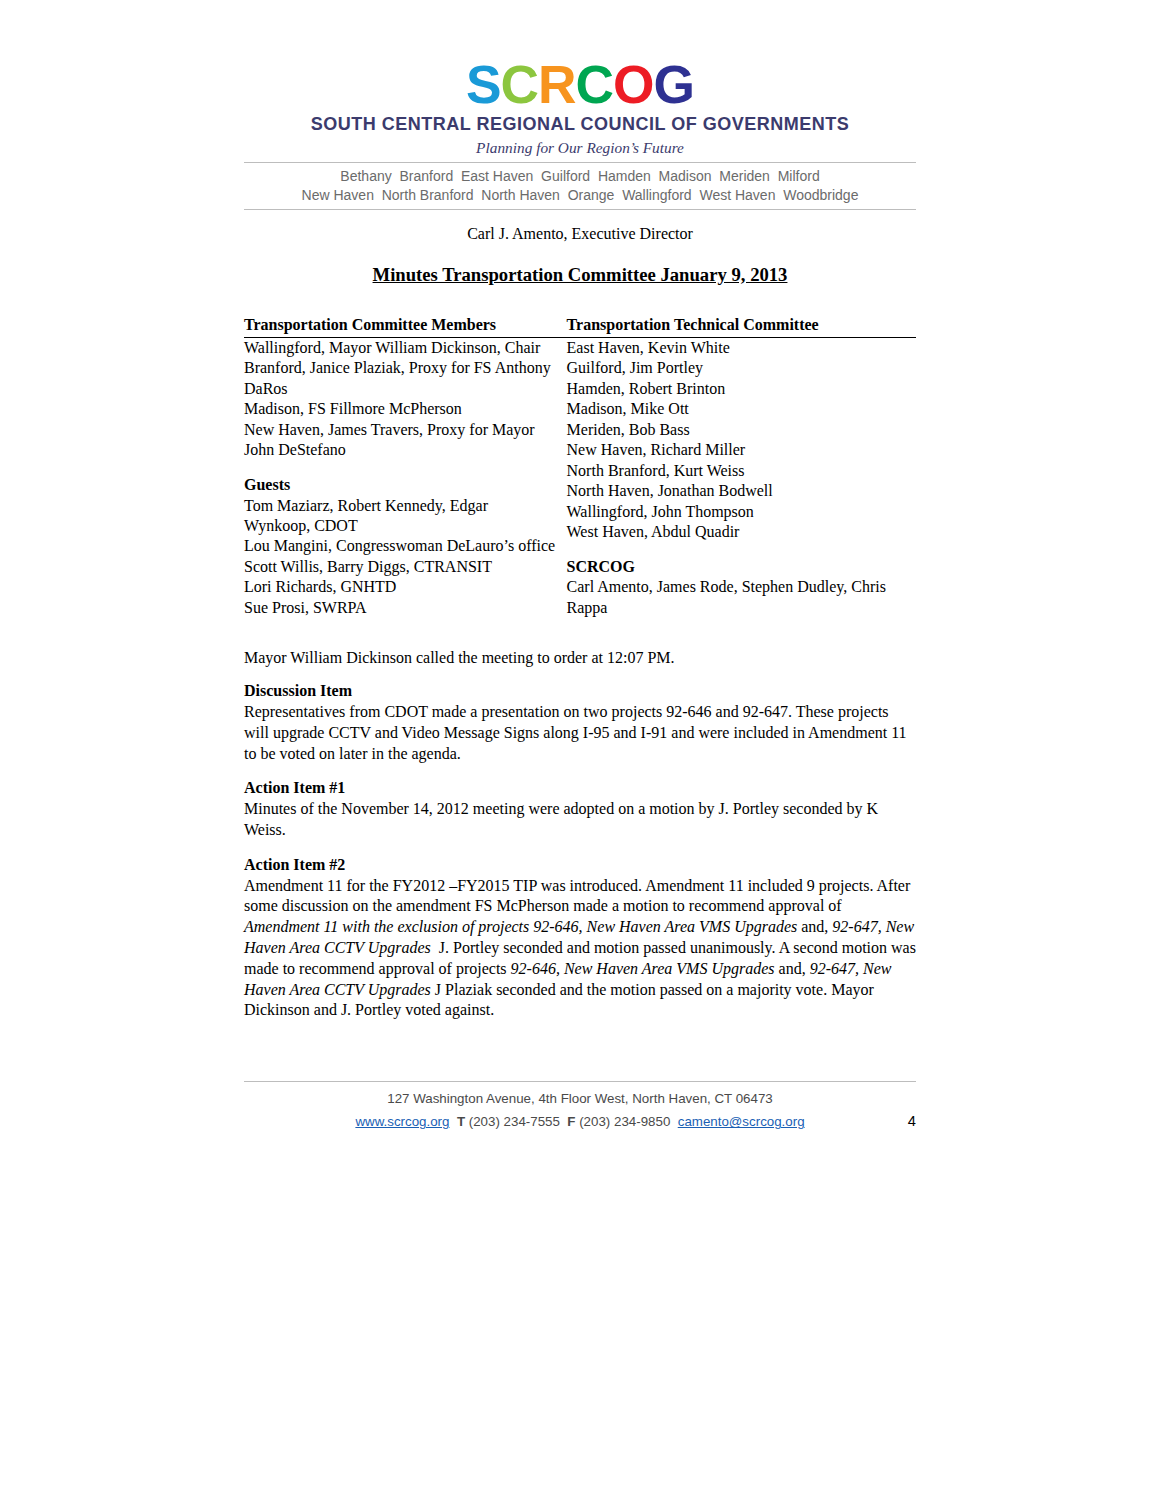SCRCOG
SOUTH CENTRAL REGIONAL COUNCIL OF GOVERNMENTS
Planning for Our Region’s Future
Bethany Branford East Haven Guilford Hamden Madison Meriden Milford
New Haven North Branford North Haven Orange Wallingford West Haven Woodbridge
Carl J. Amento, Executive Director
Minutes Transportation Committee January 9, 2013
| Transportation Committee Members | Transportation Technical Committee |
| --- | --- |
| Wallingford, Mayor William Dickinson, Chair Branford, Janice Plaziak, Proxy for FS Anthony DaRos Madison, FS Fillmore McPherson New Haven, James Travers, Proxy for Mayor John DeStefano Guests Tom Maziarz, Robert Kennedy, Edgar Wynkoop, CDOT Lou Mangini, Congresswoman DeLauro’s office Scott Willis, Barry Diggs, CTRANSIT Lori Richards, GNHTD Sue Prosi, SWRPA | East Haven, Kevin White Guilford, Jim Portley Hamden, Robert Brinton Madison, Mike Ott Meriden, Bob Bass New Haven, Richard Miller North Branford, Kurt Weiss North Haven, Jonathan Bodwell Wallingford, John Thompson West Haven, Abdul Quadir SCRCOG Carl Amento, James Rode, Stephen Dudley, Chris Rappa |
Mayor William Dickinson called the meeting to order at 12:07 PM.
Discussion Item
Representatives from CDOT made a presentation on two projects 92-646 and 92-647. These projects will upgrade CCTV and Video Message Signs along I-95 and I-91 and were included in Amendment 11 to be voted on later in the agenda.
Action Item #1
Minutes of the November 14, 2012 meeting were adopted on a motion by J. Portley seconded by K Weiss.
Action Item #2
Amendment 11 for the FY2012 –FY2015 TIP was introduced. Amendment 11 included 9 projects. After some discussion on the amendment FS McPherson made a motion to recommend approval of Amendment 11 with the exclusion of projects 92-646, New Haven Area VMS Upgrades and, 92-647, New Haven Area CCTV Upgrades J. Portley seconded and motion passed unanimously. A second motion was made to recommend approval of projects 92-646, New Haven Area VMS Upgrades and, 92-647, New Haven Area CCTV Upgrades J Plaziak seconded and the motion passed on a majority vote. Mayor Dickinson and J. Portley voted against.
127 Washington Avenue, 4th Floor West, North Haven, CT 06473
www.scrcog.org T (203) 234-7555 F (203) 234-9850 camento@scrcog.org
4